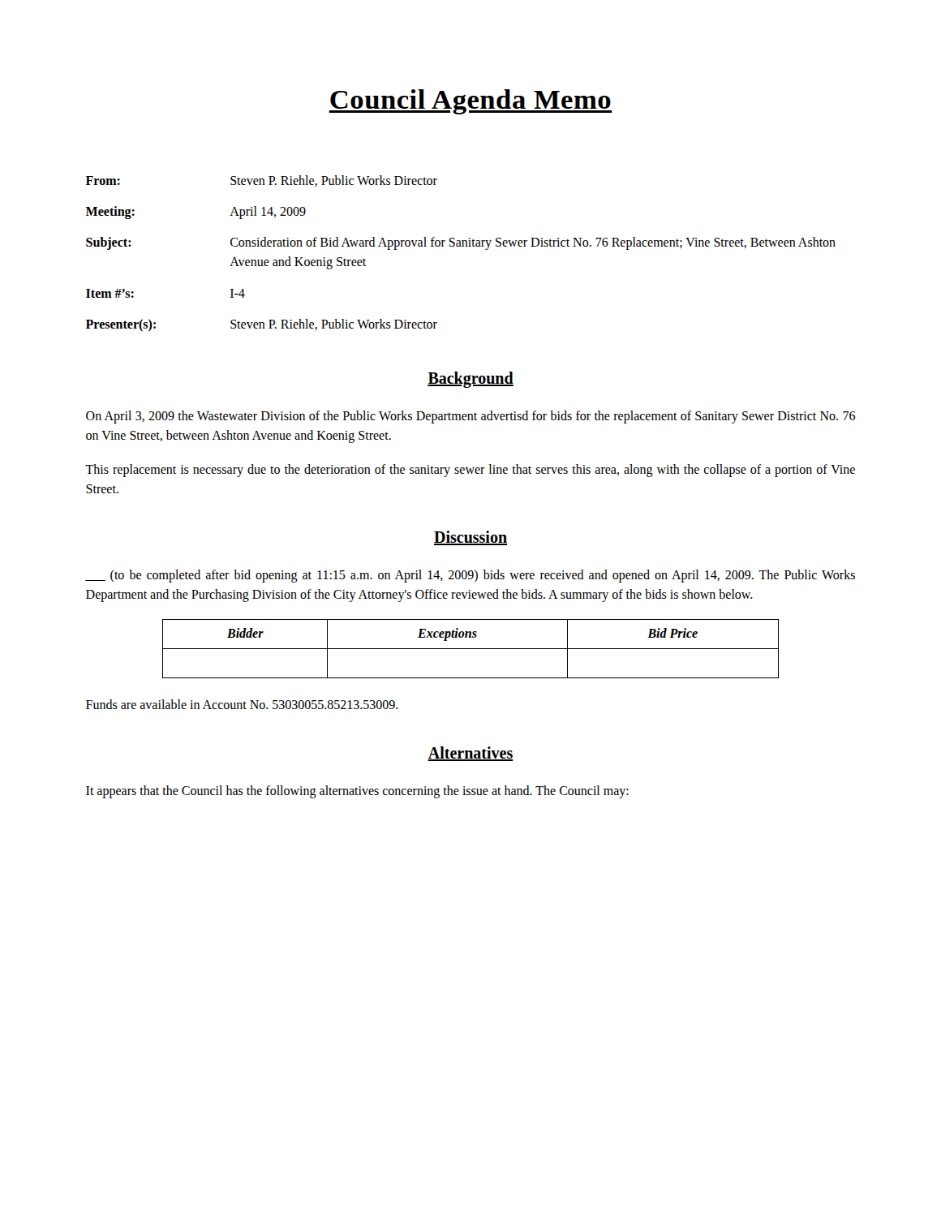Council Agenda Memo
| From: | Steven P. Riehle, Public Works Director |
| Meeting: | April 14, 2009 |
| Subject: | Consideration of Bid Award Approval for Sanitary Sewer District No. 76 Replacement; Vine Street, Between Ashton Avenue and Koenig Street |
| Item #’s: | I-4 |
| Presenter(s): | Steven P. Riehle, Public Works Director |
Background
On April 3, 2009 the Wastewater Division of the Public Works Department advertisd for bids for the replacement of Sanitary Sewer District No. 76 on Vine Street, between Ashton Avenue and Koenig Street.
This replacement is necessary due to the deterioration of the sanitary sewer line that serves this area, along with the collapse of a portion of Vine Street.
Discussion
___ (to be completed after bid opening at 11:15 a.m. on April 14, 2009) bids were received and opened on April 14, 2009. The Public Works Department and the Purchasing Division of the City Attorney's Office reviewed the bids. A summary of the bids is shown below.
| Bidder | Exceptions | Bid Price |
| --- | --- | --- |
Funds are available in Account No. 53030055.85213.53009.
Alternatives
It appears that the Council has the following alternatives concerning the issue at hand. The Council may: